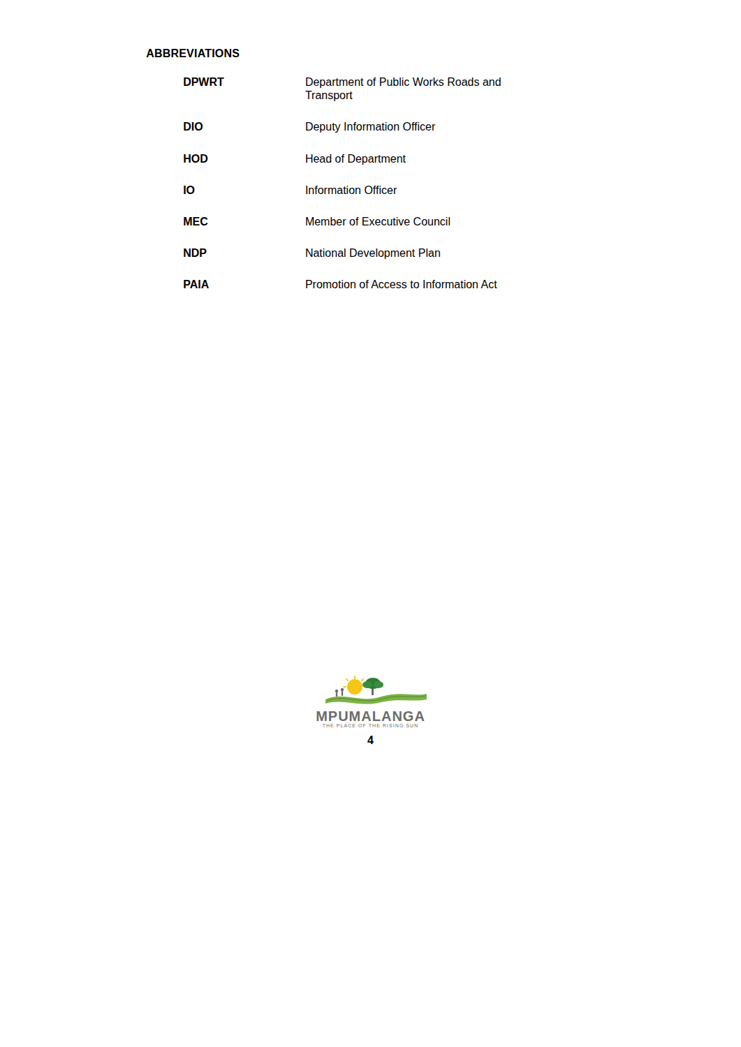ABBREVIATIONS
| DPWRT | Department of Public Works Roads and Transport |
| DIO | Deputy Information Officer |
| HOD | Head of Department |
| IO | Information Officer |
| MEC | Member of Executive Council |
| NDP | National Development Plan |
| PAIA | Promotion of Access to Information Act |
MPUMALANGA
THE PLACE OF THE RISING SUN
4